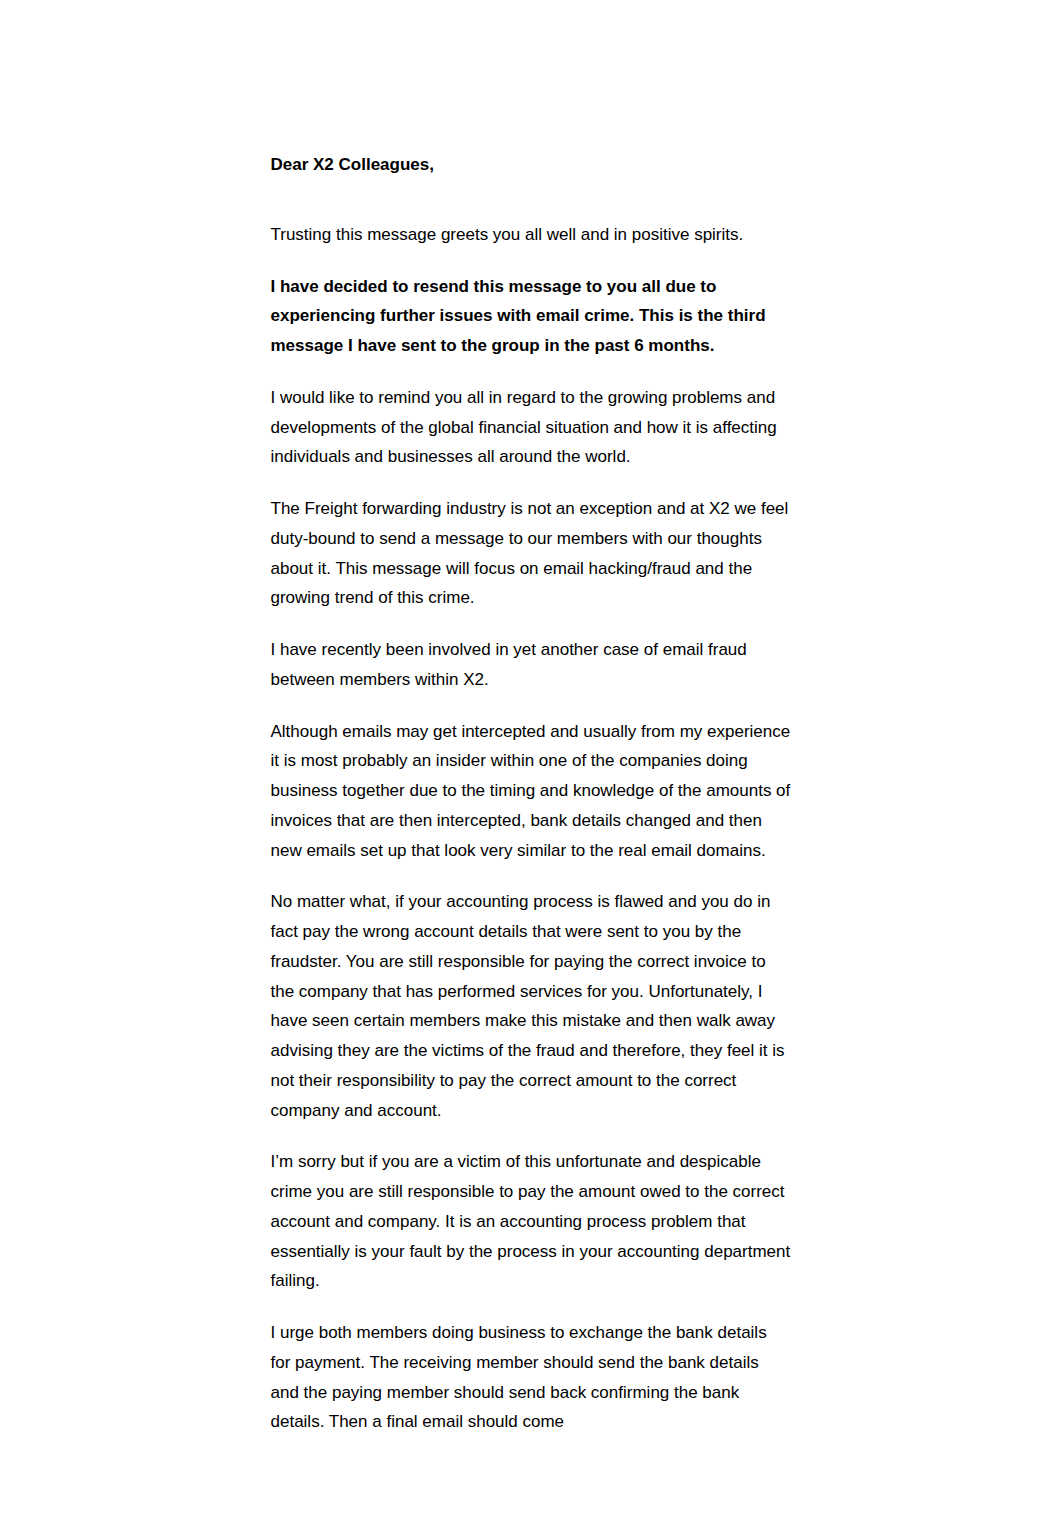Dear X2 Colleagues,
Trusting this message greets you all well and in positive spirits.
I have decided to resend this message to you all due to experiencing further issues with email crime. This is the third message I have sent to the group in the past 6 months.
I would like to remind you all in regard to the growing problems and developments of the global financial situation and how it is affecting individuals and businesses all around the world.
The Freight forwarding industry is not an exception and at X2 we feel duty-bound to send a message to our members with our thoughts about it. This message will focus on email hacking/fraud and the growing trend of this crime.
I have recently been involved in yet another case of email fraud between members within X2.
Although emails may get intercepted and usually from my experience it is most probably an insider within one of the companies doing business together due to the timing and knowledge of the amounts of invoices that are then intercepted, bank details changed and then new emails set up that look very similar to the real email domains.
No matter what, if your accounting process is flawed and you do in fact pay the wrong account details that were sent to you by the fraudster. You are still responsible for paying the correct invoice to the company that has performed services for you. Unfortunately, I have seen certain members make this mistake and then walk away advising they are the victims of the fraud and therefore, they feel it is not their responsibility to pay the correct amount to the correct company and account.
I’m sorry but if you are a victim of this unfortunate and despicable crime you are still responsible to pay the amount owed to the correct account and company. It is an accounting process problem that essentially is your fault by the process in your accounting department failing.
I urge both members doing business to exchange the bank details for payment. The receiving member should send the bank details and the paying member should send back confirming the bank details. Then a final email should come